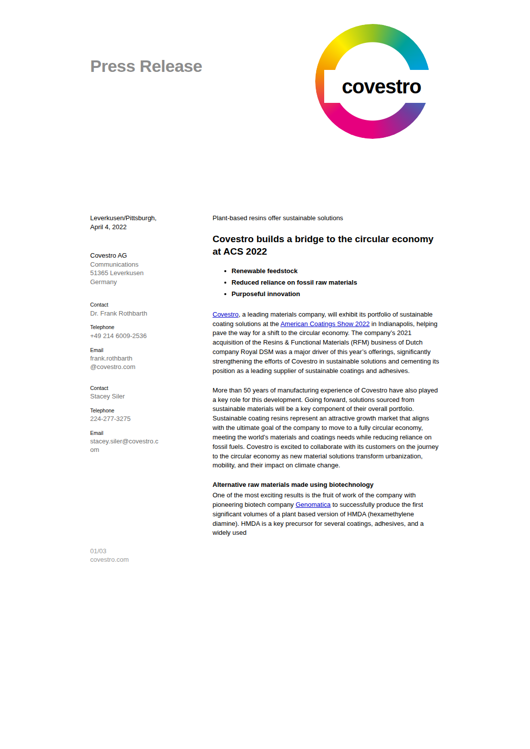Press Release
covestro
Leverkusen/Pittsburgh,
April 4, 2022
Covestro AG
Communications
51365 Leverkusen
Germany
Contact
Dr. Frank Rothbarth
Telephone
+49 214 6009-2536
Email
frank.rothbarth
@covestro.com
Contact
Stacey Siler
Telephone
224-277-3275
Email
stacey.siler@covestro.c
om
Plant-based resins offer sustainable solutions
Covestro builds a bridge to the circular economy at ACS 2022
Renewable feedstock
Reduced reliance on fossil raw materials
Purposeful innovation
Covestro, a leading materials company, will exhibit its portfolio of sustainable coating solutions at the American Coatings Show 2022 in Indianapolis, helping pave the way for a shift to the circular economy. The company’s 2021 acquisition of the Resins & Functional Materials (RFM) business of Dutch company Royal DSM was a major driver of this year’s offerings, significantly strengthening the efforts of Covestro in sustainable solutions and cementing its position as a leading supplier of sustainable coatings and adhesives.
More than 50 years of manufacturing experience of Covestro have also played a key role for this development. Going forward, solutions sourced from sustainable materials will be a key component of their overall portfolio. Sustainable coating resins represent an attractive growth market that aligns with the ultimate goal of the company to move to a fully circular economy, meeting the world’s materials and coatings needs while reducing reliance on fossil fuels. Covestro is excited to collaborate with its customers on the journey to the circular economy as new material solutions transform urbanization, mobility, and their impact on climate change.
Alternative raw materials made using biotechnology
One of the most exciting results is the fruit of work of the company with pioneering biotech company Genomatica to successfully produce the first significant volumes of a plant based version of HMDA (hexamethylene diamine). HMDA is a key precursor for several coatings, adhesives, and a widely used
01/03
covestro.com